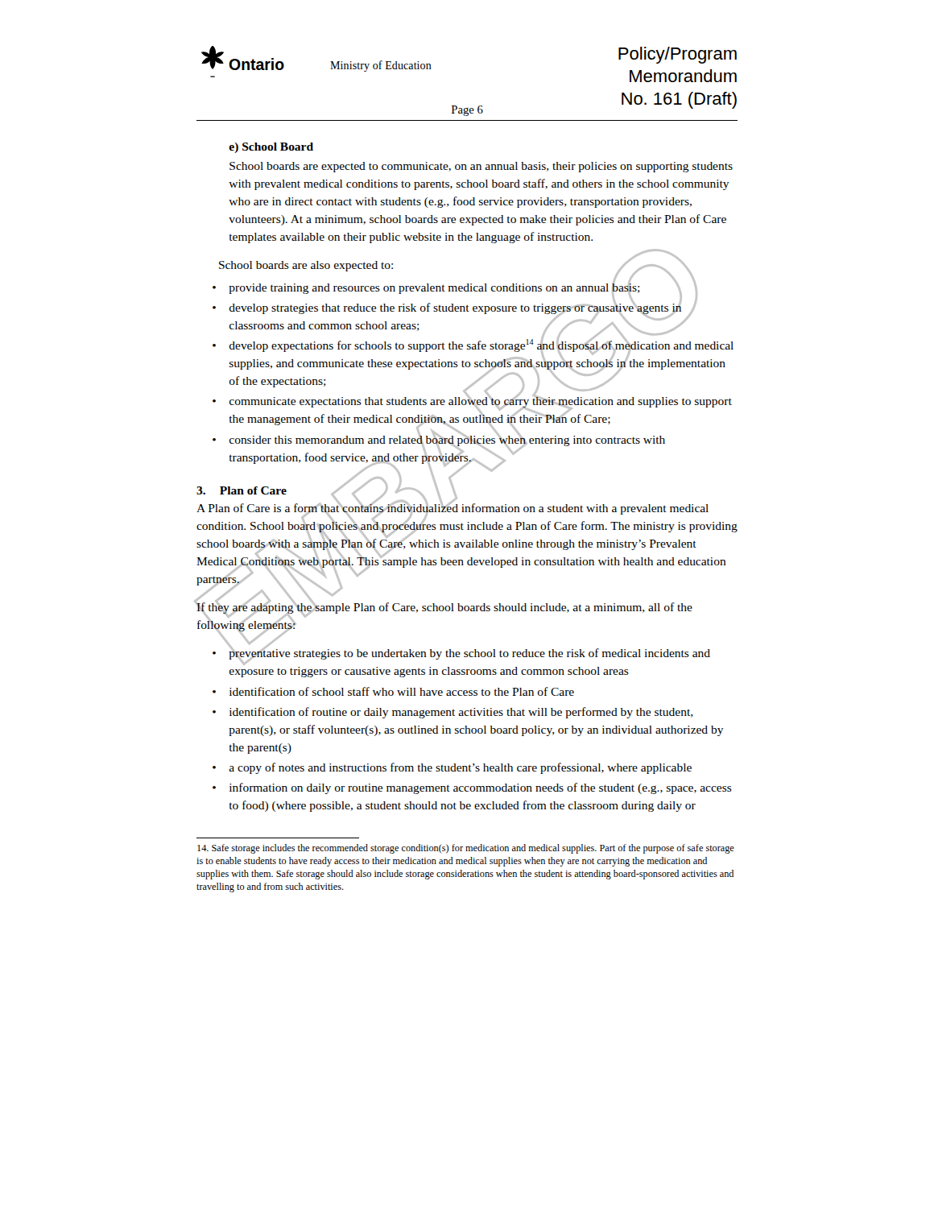Ontario
Ministry of Education
Policy/Program
Memorandum
No. 161 (Draft)
Page 6
EMBARGO
e) School Board
School boards are expected to communicate, on an annual basis, their policies on supporting students with prevalent medical conditions to parents, school board staff, and others in the school community who are in direct contact with students (e.g., food service providers, transportation providers, volunteers). At a minimum, school boards are expected to make their policies and their Plan of Care templates available on their public website in the language of instruction.
School boards are also expected to:
provide training and resources on prevalent medical conditions on an annual basis;
develop strategies that reduce the risk of student exposure to triggers or causative agents in classrooms and common school areas;
develop expectations for schools to support the safe storage14 and disposal of medication and medical supplies, and communicate these expectations to schools and support schools in the implementation of the expectations;
communicate expectations that students are allowed to carry their medication and supplies to support the management of their medical condition, as outlined in their Plan of Care;
consider this memorandum and related board policies when entering into contracts with transportation, food service, and other providers.
3. Plan of Care
A Plan of Care is a form that contains individualized information on a student with a prevalent medical condition. School board policies and procedures must include a Plan of Care form. The ministry is providing school boards with a sample Plan of Care, which is available online through the ministry’s Prevalent Medical Conditions web portal. This sample has been developed in consultation with health and education partners.
If they are adapting the sample Plan of Care, school boards should include, at a minimum, all of the following elements:
preventative strategies to be undertaken by the school to reduce the risk of medical incidents and exposure to triggers or causative agents in classrooms and common school areas
identification of school staff who will have access to the Plan of Care
identification of routine or daily management activities that will be performed by the student, parent(s), or staff volunteer(s), as outlined in school board policy, or by an individual authorized by the parent(s)
a copy of notes and instructions from the student’s health care professional, where applicable
information on daily or routine management accommodation needs of the student (e.g., space, access to food) (where possible, a student should not be excluded from the classroom during daily or
14. Safe storage includes the recommended storage condition(s) for medication and medical supplies. Part of the purpose of safe storage is to enable students to have ready access to their medication and medical supplies when they are not carrying the medication and supplies with them. Safe storage should also include storage considerations when the student is attending board-sponsored activities and travelling to and from such activities.